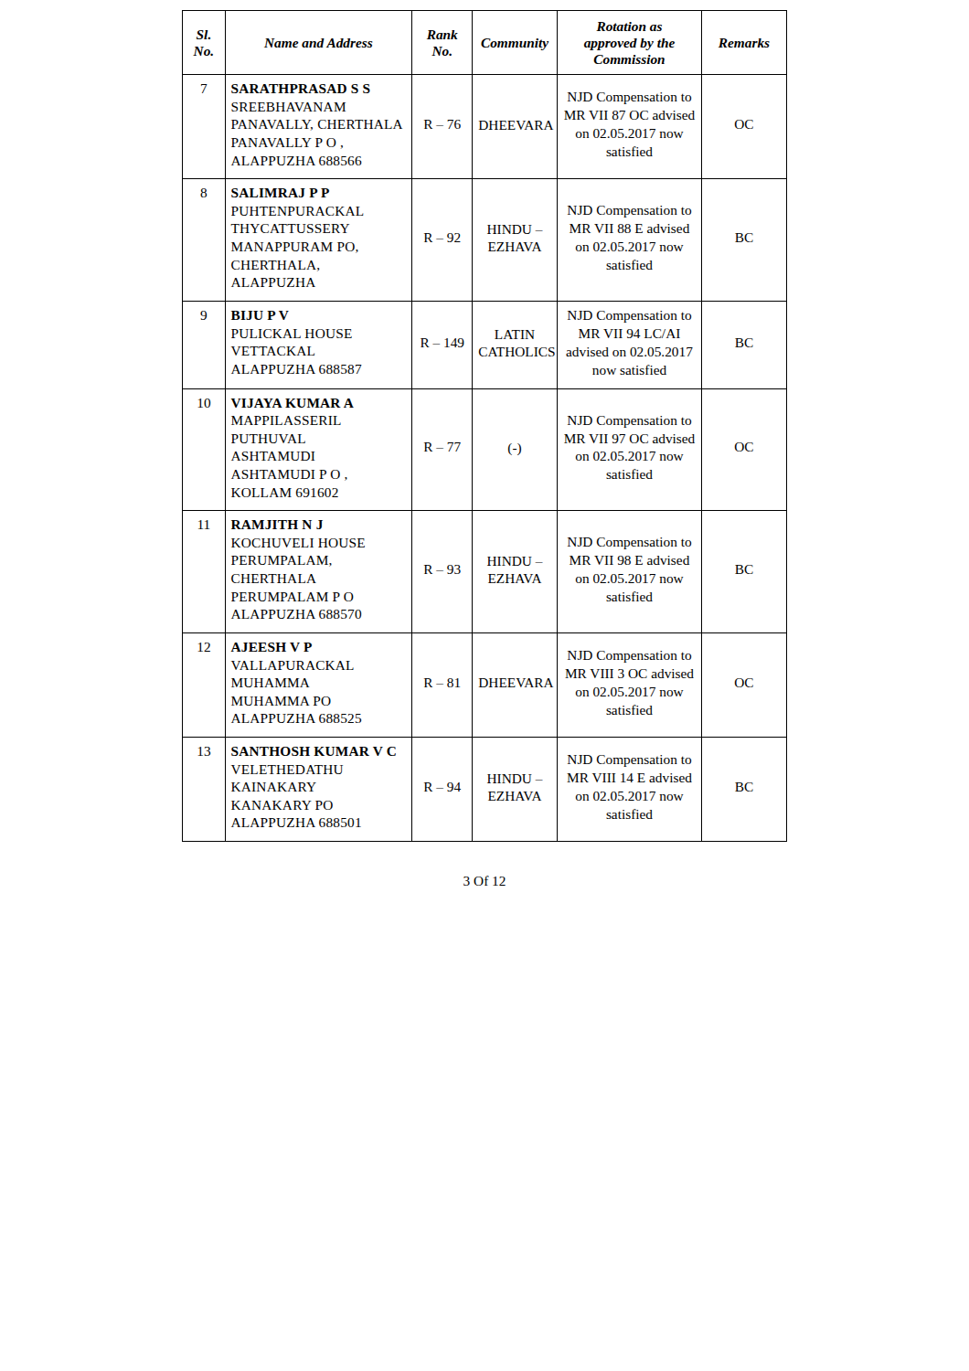| Sl. No. | Name and Address | Rank No. | Community | Rotation as approved by the Commission | Remarks |
| --- | --- | --- | --- | --- | --- |
| 7 | SARATHPRASAD S S SREEBHAVANAM PANAVALLY, CHERTHALA PANAVALLY P O , ALAPPUZHA 688566 | R – 76 | DHEEVARA | NJD Compensation to MR VII 87 OC advised on 02.05.2017 now satisfied | OC |
| 8 | SALIMRAJ P P PUHTENPURACKAL THYCATTUSSERY MANAPPURAM PO, CHERTHALA, ALAPPUZHA | R – 92 | HINDU – EZHAVA | NJD Compensation to MR VII 88 E advised on 02.05.2017 now satisfied | BC |
| 9 | BIJU P V PULICKAL HOUSE VETTACKAL ALAPPUZHA 688587 | R – 149 | LATIN CATHOLICS | NJD Compensation to MR VII 94 LC/AI advised on 02.05.2017 now satisfied | BC |
| 10 | VIJAYA KUMAR A MAPPILASSERIL PUTHUVAL ASHTAMUDI ASHTAMUDI P O , KOLLAM 691602 | R – 77 | (-) | NJD Compensation to MR VII 97 OC advised on 02.05.2017 now satisfied | OC |
| 11 | RAMJITH N J KOCHUVELI HOUSE PERUMPALAM, CHERTHALA PERUMPALAM P O ALAPPUZHA 688570 | R – 93 | HINDU – EZHAVA | NJD Compensation to MR VII 98 E advised on 02.05.2017 now satisfied | BC |
| 12 | AJEESH V P VALLAPURACKAL MUHAMMA MUHAMMA PO ALAPPUZHA 688525 | R – 81 | DHEEVARA | NJD Compensation to MR VIII 3 OC advised on 02.05.2017 now satisfied | OC |
| 13 | SANTHOSH KUMAR V C VELETHEDATHU KAINAKARY KANAKARY PO ALAPPUZHA 688501 | R – 94 | HINDU – EZHAVA | NJD Compensation to MR VIII 14 E advised on 02.05.2017 now satisfied | BC |
3 Of 12